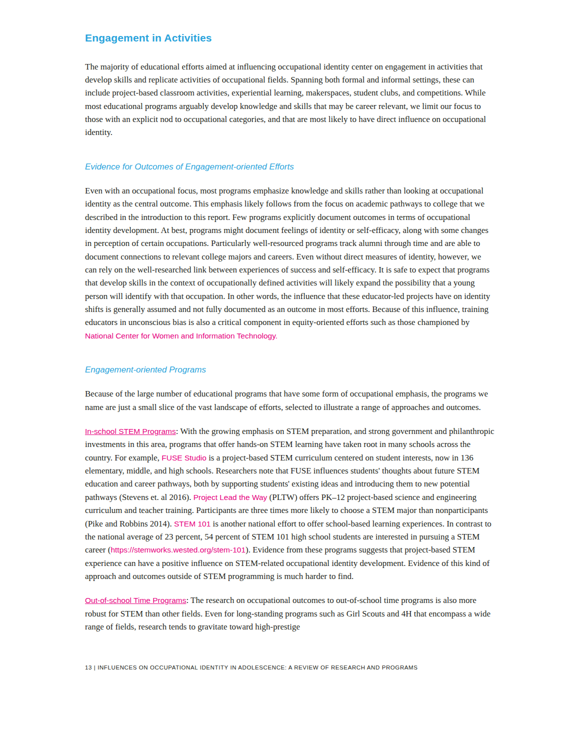Engagement in Activities
The majority of educational efforts aimed at influencing occupational identity center on engagement in activities that develop skills and replicate activities of occupational fields. Spanning both formal and informal settings, these can include project-based classroom activities, experiential learning, makerspaces, student clubs, and competitions. While most educational programs arguably develop knowledge and skills that may be career relevant, we limit our focus to those with an explicit nod to occupational categories, and that are most likely to have direct influence on occupational identity.
Evidence for Outcomes of Engagement-oriented Efforts
Even with an occupational focus, most programs emphasize knowledge and skills rather than looking at occupational identity as the central outcome. This emphasis likely follows from the focus on academic pathways to college that we described in the introduction to this report. Few programs explicitly document outcomes in terms of occupational identity development. At best, programs might document feelings of identity or self-efficacy, along with some changes in perception of certain occupations. Particularly well-resourced programs track alumni through time and are able to document connections to relevant college majors and careers. Even without direct measures of identity, however, we can rely on the well-researched link between experiences of success and self-efficacy. It is safe to expect that programs that develop skills in the context of occupationally defined activities will likely expand the possibility that a young person will identify with that occupation. In other words, the influence that these educator-led projects have on identity shifts is generally assumed and not fully documented as an outcome in most efforts. Because of this influence, training educators in unconscious bias is also a critical component in equity-oriented efforts such as those championed by National Center for Women and Information Technology.
Engagement-oriented Programs
Because of the large number of educational programs that have some form of occupational emphasis, the programs we name are just a small slice of the vast landscape of efforts, selected to illustrate a range of approaches and outcomes.
In-school STEM Programs: With the growing emphasis on STEM preparation, and strong government and philanthropic investments in this area, programs that offer hands-on STEM learning have taken root in many schools across the country. For example, FUSE Studio is a project-based STEM curriculum centered on student interests, now in 136 elementary, middle, and high schools. Researchers note that FUSE influences students' thoughts about future STEM education and career pathways, both by supporting students' existing ideas and introducing them to new potential pathways (Stevens et. al 2016). Project Lead the Way (PLTW) offers PK–12 project-based science and engineering curriculum and teacher training. Participants are three times more likely to choose a STEM major than nonparticipants (Pike and Robbins 2014). STEM 101 is another national effort to offer school-based learning experiences. In contrast to the national average of 23 percent, 54 percent of STEM 101 high school students are interested in pursuing a STEM career (https://stemworks.wested.org/stem-101). Evidence from these programs suggests that project-based STEM experience can have a positive influence on STEM-related occupational identity development. Evidence of this kind of approach and outcomes outside of STEM programming is much harder to find.
Out-of-school Time Programs: The research on occupational outcomes to out-of-school time programs is also more robust for STEM than other fields. Even for long-standing programs such as Girl Scouts and 4H that encompass a wide range of fields, research tends to gravitate toward high-prestige
13 | INFLUENCES ON OCCUPATIONAL IDENTITY IN ADOLESCENCE: A REVIEW OF RESEARCH AND PROGRAMS